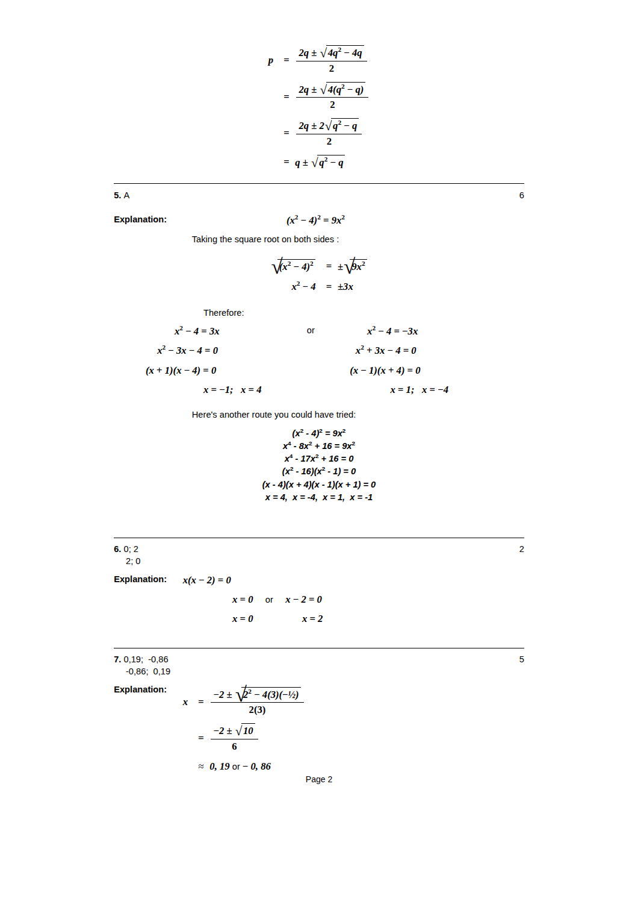p
=
2q ± 4q2 − 4q 2
=
2q ± 4(q2 − q) 2
=
2q ± 2q2 − q 2
=
q ± q2 − q
5. A 6
Explanation: (x2 − 4)2 = 9x2
Taking the square root on both sides :
(x2 − 4)2
=
±9x2
x2 − 4
=
±3x
Therefore:
x2 − 4 = 3x
or
x2 − 4 = −3x
x2 − 3x − 4 = 0
x2 + 3x − 4 = 0
(x + 1)(x − 4) = 0
(x − 1)(x + 4) = 0
x = −1; x = 4
x = 1; x = −4
Here's another route you could have tried:
(x2 - 4)2 = 9x2
x4 - 8x2 + 16 = 9x2
x4 - 17x2 + 16 = 0
(x2 - 16)(x2 - 1) = 0
(x - 4)(x + 4)(x - 1)(x + 1) = 0
x = 4, x = -4, x = 1, x = -1
6. 0; 2 2 2; 0
Explanation: x(x − 2) = 0
x = 0 or x − 2 = 0
x = 0 x = 2
7. 0,19; -0,86 5 -0,86; 0,19
Explanation:
x
=
−2 ± 22 − 4(3)(−½) 2(3)
=
−2 ± 10 6
≈
0, 19 or − 0, 86
Page 2